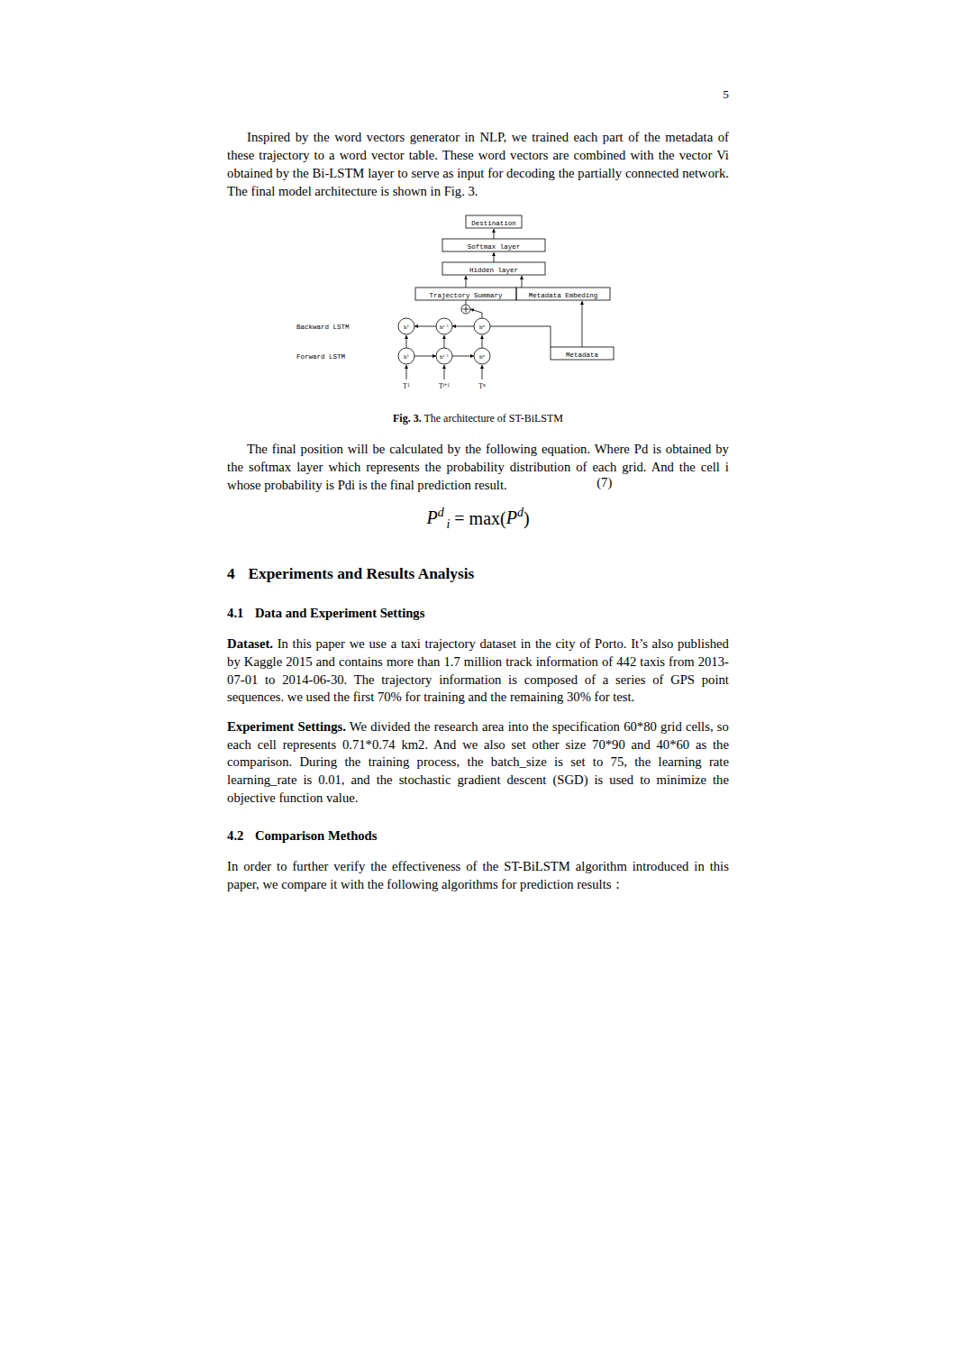5
Inspired by the word vectors generator in NLP, we trained each part of the metadata of these trajectory to a word vector table. These word vectors are combined with the vector Vi obtained by the Bi-LSTM layer to serve as input for decoding the partially connected network. The final model architecture is shown in Fig. 3.
Destination Softmax layer Hidden layer Trajectory Summary Metadata Embeding Backward LSTM Forward LSTM h1 hi+1 hn h1 hi+1 hn Metadata T1 Ti+1 Tn
Fig. 3. The architecture of ST-BiLSTM
The final position will be calculated by the following equation. Where Pd is obtained by the softmax layer which represents the probability distribution of each grid. And the cell i whose probability is Pdi is the final prediction result.
Pd i = max(Pd)
(7)
4 Experiments and Results Analysis
4.1 Data and Experiment Settings
Dataset. In this paper we use a taxi trajectory dataset in the city of Porto. It’s also published by Kaggle 2015 and contains more than 1.7 million track information of 442 taxis from 2013-07-01 to 2014-06-30. The trajectory information is composed of a series of GPS point sequences. we used the first 70% for training and the remaining 30% for test.
Experiment Settings. We divided the research area into the specification 60*80 grid cells, so each cell represents 0.71*0.74 km2. And we also set other size 70*90 and 40*60 as the comparison. During the training process, the batch_size is set to 75, the learning rate learning_rate is 0.01, and the stochastic gradient descent (SGD) is used to minimize the objective function value.
4.2 Comparison Methods
In order to further verify the effectiveness of the ST-BiLSTM algorithm introduced in this paper, we compare it with the following algorithms for prediction results：